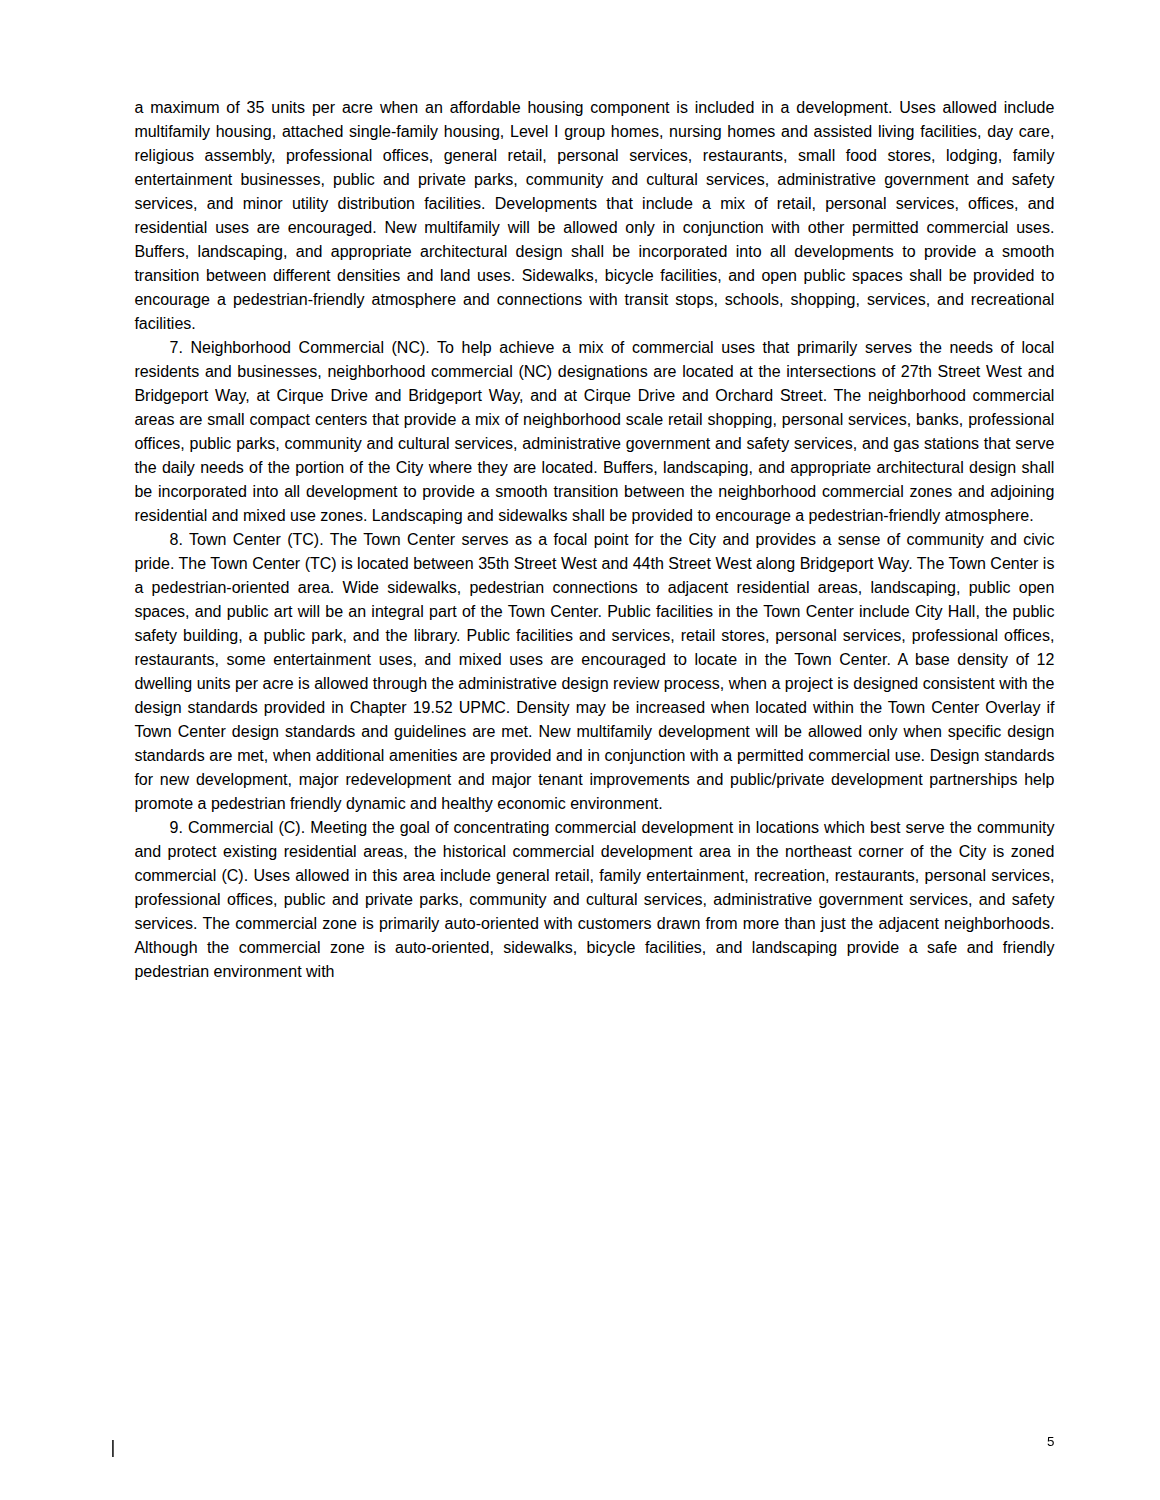a maximum of 35 units per acre when an affordable housing component is included in a development. Uses allowed include multifamily housing, attached single-family housing, Level I group homes, nursing homes and assisted living facilities, day care, religious assembly, professional offices, general retail, personal services, restaurants, small food stores, lodging, family entertainment businesses, public and private parks, community and cultural services, administrative government and safety services, and minor utility distribution facilities. Developments that include a mix of retail, personal services, offices, and residential uses are encouraged. New multifamily will be allowed only in conjunction with other permitted commercial uses. Buffers, landscaping, and appropriate architectural design shall be incorporated into all developments to provide a smooth transition between different densities and land uses. Sidewalks, bicycle facilities, and open public spaces shall be provided to encourage a pedestrian-friendly atmosphere and connections with transit stops, schools, shopping, services, and recreational facilities.
7. Neighborhood Commercial (NC). To help achieve a mix of commercial uses that primarily serves the needs of local residents and businesses, neighborhood commercial (NC) designations are located at the intersections of 27th Street West and Bridgeport Way, at Cirque Drive and Bridgeport Way, and at Cirque Drive and Orchard Street. The neighborhood commercial areas are small compact centers that provide a mix of neighborhood scale retail shopping, personal services, banks, professional offices, public parks, community and cultural services, administrative government and safety services, and gas stations that serve the daily needs of the portion of the City where they are located. Buffers, landscaping, and appropriate architectural design shall be incorporated into all development to provide a smooth transition between the neighborhood commercial zones and adjoining residential and mixed use zones. Landscaping and sidewalks shall be provided to encourage a pedestrian-friendly atmosphere.
8. Town Center (TC). The Town Center serves as a focal point for the City and provides a sense of community and civic pride. The Town Center (TC) is located between 35th Street West and 44th Street West along Bridgeport Way. The Town Center is a pedestrian-oriented area. Wide sidewalks, pedestrian connections to adjacent residential areas, landscaping, public open spaces, and public art will be an integral part of the Town Center. Public facilities in the Town Center include City Hall, the public safety building, a public park, and the library. Public facilities and services, retail stores, personal services, professional offices, restaurants, some entertainment uses, and mixed uses are encouraged to locate in the Town Center. A base density of 12 dwelling units per acre is allowed through the administrative design review process, when a project is designed consistent with the design standards provided in Chapter 19.52 UPMC. Density may be increased when located within the Town Center Overlay if Town Center design standards and guidelines are met. New multifamily development will be allowed only when specific design standards are met, when additional amenities are provided and in conjunction with a permitted commercial use. Design standards for new development, major redevelopment and major tenant improvements and public/private development partnerships help promote a pedestrian friendly dynamic and healthy economic environment.
9. Commercial (C). Meeting the goal of concentrating commercial development in locations which best serve the community and protect existing residential areas, the historical commercial development area in the northeast corner of the City is zoned commercial (C). Uses allowed in this area include general retail, family entertainment, recreation, restaurants, personal services, professional offices, public and private parks, community and cultural services, administrative government services, and safety services. The commercial zone is primarily auto-oriented with customers drawn from more than just the adjacent neighborhoods. Although the commercial zone is auto-oriented, sidewalks, bicycle facilities, and landscaping provide a safe and friendly pedestrian environment with
|
5